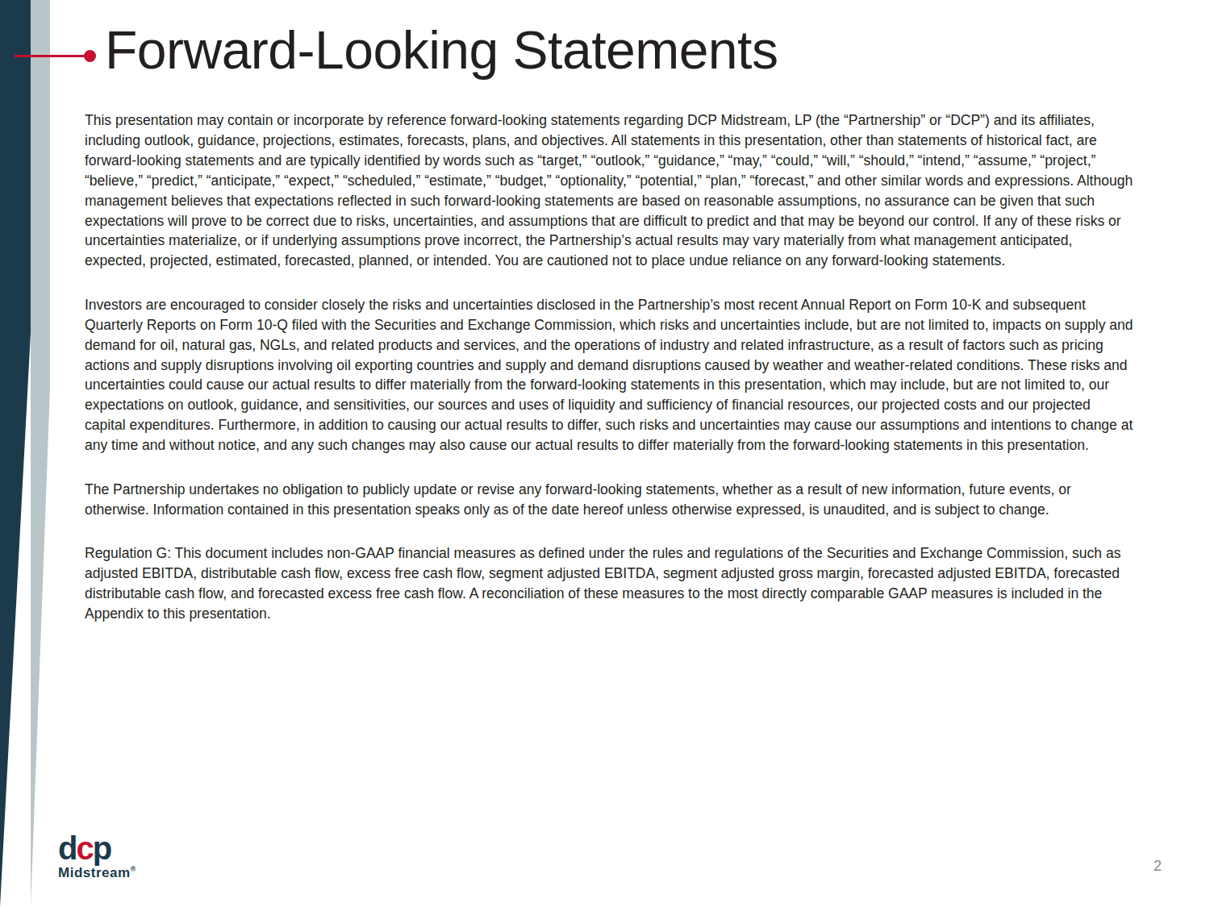Forward-Looking Statements
This presentation may contain or incorporate by reference forward-looking statements regarding DCP Midstream, LP (the “Partnership” or “DCP”) and its affiliates, including outlook, guidance, projections, estimates, forecasts, plans, and objectives. All statements in this presentation, other than statements of historical fact, are forward-looking statements and are typically identified by words such as “target,” “outlook,” “guidance,” “may,” “could,” “will,” “should,” “intend,” “assume,” “project,” “believe,” “predict,” “anticipate,” “expect,” “scheduled,” “estimate,” “budget,” “optionality,” “potential,” “plan,” “forecast,” and other similar words and expressions. Although management believes that expectations reflected in such forward-looking statements are based on reasonable assumptions, no assurance can be given that such expectations will prove to be correct due to risks, uncertainties, and assumptions that are difficult to predict and that may be beyond our control. If any of these risks or uncertainties materialize, or if underlying assumptions prove incorrect, the Partnership’s actual results may vary materially from what management anticipated, expected, projected, estimated, forecasted, planned, or intended. You are cautioned not to place undue reliance on any forward-looking statements.
Investors are encouraged to consider closely the risks and uncertainties disclosed in the Partnership’s most recent Annual Report on Form 10-K and subsequent Quarterly Reports on Form 10-Q filed with the Securities and Exchange Commission, which risks and uncertainties include, but are not limited to, impacts on supply and demand for oil, natural gas, NGLs, and related products and services, and the operations of industry and related infrastructure, as a result of factors such as pricing actions and supply disruptions involving oil exporting countries and supply and demand disruptions caused by weather and weather-related conditions. These risks and uncertainties could cause our actual results to differ materially from the forward-looking statements in this presentation, which may include, but are not limited to, our expectations on outlook, guidance, and sensitivities, our sources and uses of liquidity and sufficiency of financial resources, our projected costs and our projected capital expenditures. Furthermore, in addition to causing our actual results to differ, such risks and uncertainties may cause our assumptions and intentions to change at any time and without notice, and any such changes may also cause our actual results to differ materially from the forward-looking statements in this presentation.
The Partnership undertakes no obligation to publicly update or revise any forward-looking statements, whether as a result of new information, future events, or otherwise. Information contained in this presentation speaks only as of the date hereof unless otherwise expressed, is unaudited, and is subject to change.
Regulation G: This document includes non-GAAP financial measures as defined under the rules and regulations of the Securities and Exchange Commission, such as adjusted EBITDA, distributable cash flow, excess free cash flow, segment adjusted EBITDA, segment adjusted gross margin, forecasted adjusted EBITDA, forecasted distributable cash flow, and forecasted excess free cash flow. A reconciliation of these measures to the most directly comparable GAAP measures is included in the Appendix to this presentation.
dcp Midstream®
2